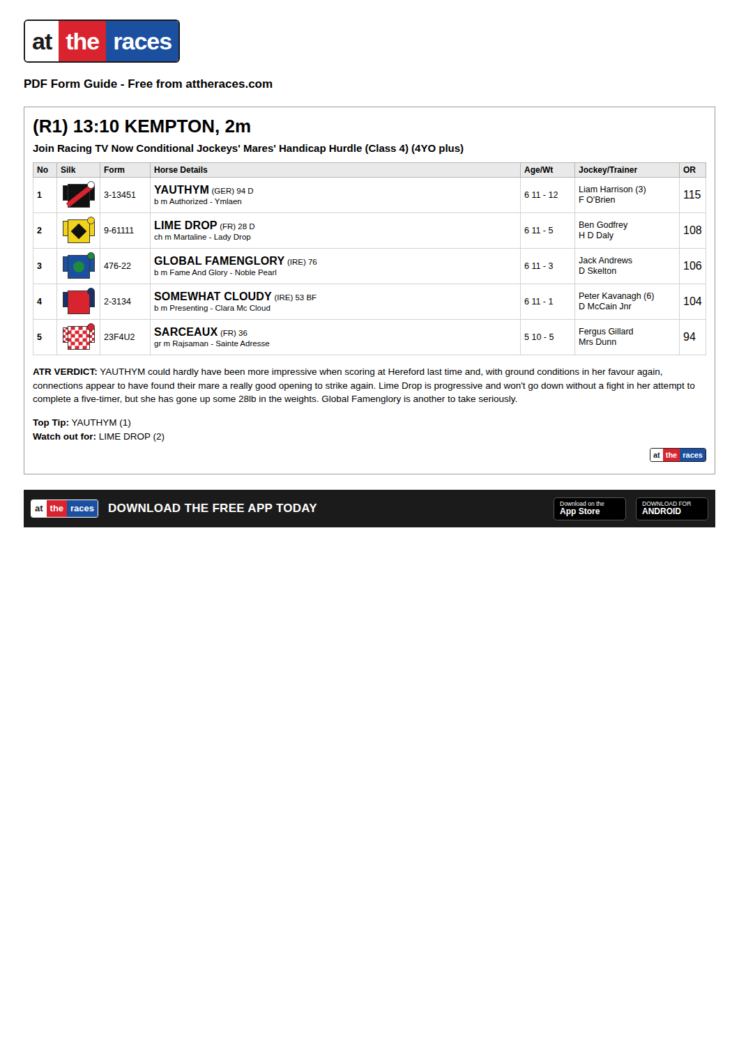| at | the | races |
PDF Form Guide - Free from attheraces.com
(R1) 13:10 KEMPTON, 2m
Join Racing TV Now Conditional Jockeys' Mares' Handicap Hurdle (Class 4) (4YO plus)
| No | Silk | Form | Horse Details | Age/Wt | Jockey/Trainer | OR |
| --- | --- | --- | --- | --- | --- | --- |
| 1 | | 3-13451 | YAUTHYM (GER) 94 D b m Authorized - Ymlaen | 6 11 - 12 | Liam Harrison (3) F O'Brien | 115 |
| 2 | | 9-61111 | LIME DROP (FR) 28 D ch m Martaline - Lady Drop | 6 11 - 5 | Ben Godfrey H D Daly | 108 |
| 3 | | 476-22 | GLOBAL FAMENGLORY (IRE) 76 b m Fame And Glory - Noble Pearl | 6 11 - 3 | Jack Andrews D Skelton | 106 |
| 4 | | 2-3134 | SOMEWHAT CLOUDY (IRE) 53 BF b m Presenting - Clara Mc Cloud | 6 11 - 1 | Peter Kavanagh (6) D McCain Jnr | 104 |
| 5 | | 23F4U2 | SARCEAUX (FR) 36 gr m Rajsaman - Sainte Adresse | 5 10 - 5 | Fergus Gillard Mrs Dunn | 94 |
ATR VERDICT: YAUTHYM could hardly have been more impressive when scoring at Hereford last time and, with ground conditions in her favour again, connections appear to have found their mare a really good opening to strike again. Lime Drop is progressive and won't go down without a fight in her attempt to complete a five-timer, but she has gone up some 28lb in the weights. Global Famenglory is another to take seriously.
Top Tip: YAUTHYM (1)
Watch out for: LIME DROP (2)
| at | the | races |
| at | the | races |
DOWNLOAD THE FREE APP TODAY
Download on the App Store
DOWNLOAD FOR ANDROID